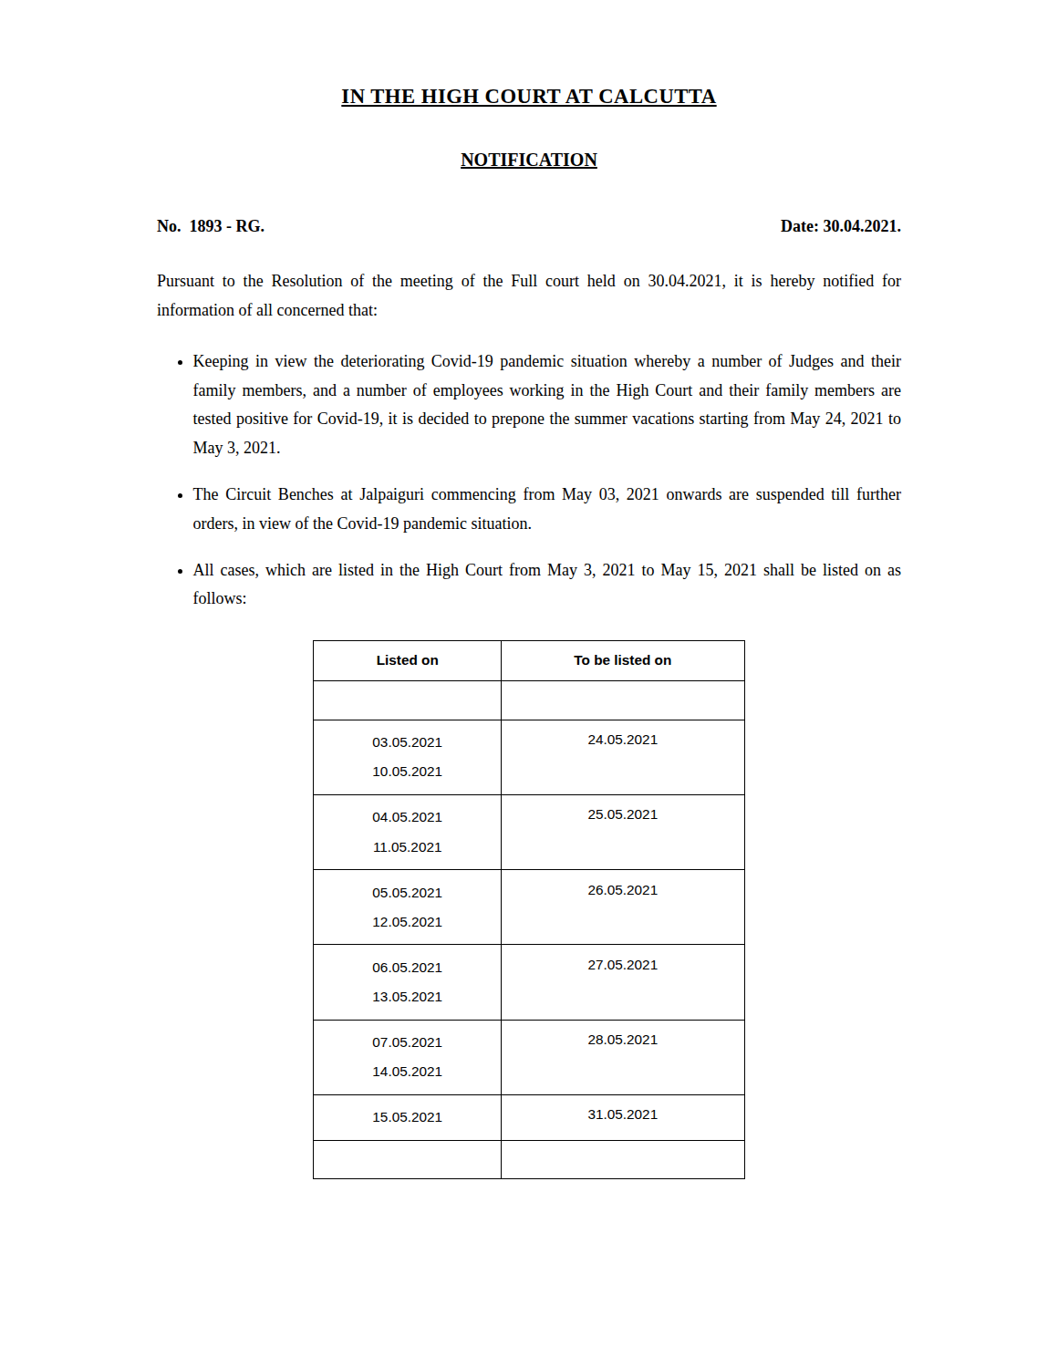IN THE HIGH COURT AT CALCUTTA
NOTIFICATION
No. 1893 - RG. Date: 30.04.2021.
Pursuant to the Resolution of the meeting of the Full court held on 30.04.2021, it is hereby notified for information of all concerned that:
Keeping in view the deteriorating Covid-19 pandemic situation whereby a number of Judges and their family members, and a number of employees working in the High Court and their family members are tested positive for Covid-19, it is decided to prepone the summer vacations starting from May 24, 2021 to May 3, 2021.
The Circuit Benches at Jalpaiguri commencing from May 03, 2021 onwards are suspended till further orders, in view of the Covid-19 pandemic situation.
All cases, which are listed in the High Court from May 3, 2021 to May 15, 2021 shall be listed on as follows:
| Listed on | To be listed on |
| --- | --- |
| 03.05.2021 10.05.2021 | 24.05.2021 |
| 04.05.2021 11.05.2021 | 25.05.2021 |
| 05.05.2021 12.05.2021 | 26.05.2021 |
| 06.05.2021 13.05.2021 | 27.05.2021 |
| 07.05.2021 14.05.2021 | 28.05.2021 |
| 15.05.2021 | 31.05.2021 |